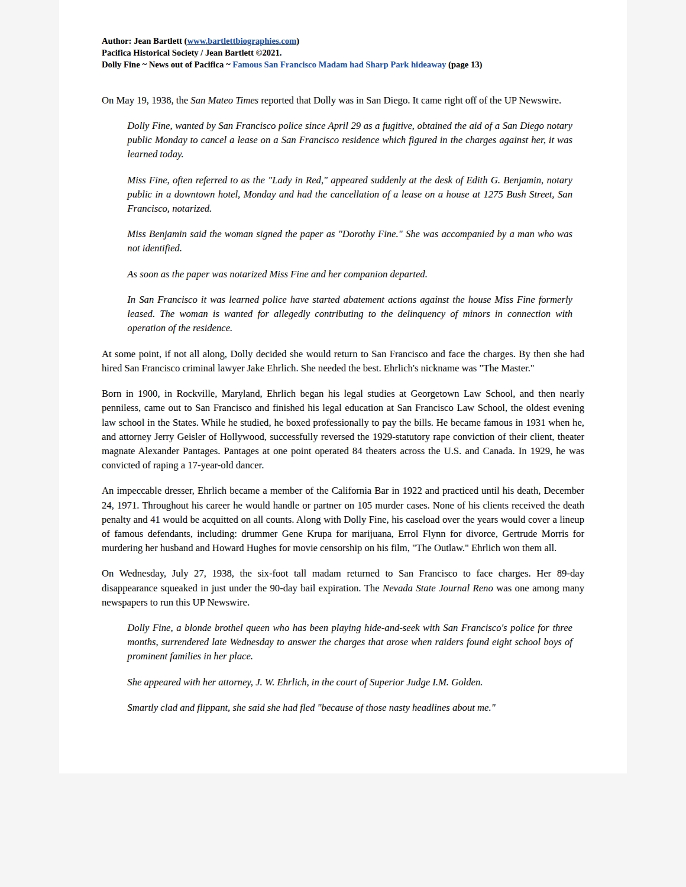Author: Jean Bartlett (www.bartlettbiographies.com)
Pacifica Historical Society / Jean Bartlett ©2021.
Dolly Fine ~ News out of Pacifica ~ Famous San Francisco Madam had Sharp Park hideaway (page 13)
On May 19, 1938, the San Mateo Times reported that Dolly was in San Diego. It came right off of the UP Newswire.
Dolly Fine, wanted by San Francisco police since April 29 as a fugitive, obtained the aid of a San Diego notary public Monday to cancel a lease on a San Francisco residence which figured in the charges against her, it was learned today.
Miss Fine, often referred to as the "Lady in Red," appeared suddenly at the desk of Edith G. Benjamin, notary public in a downtown hotel, Monday and had the cancellation of a lease on a house at 1275 Bush Street, San Francisco, notarized.
Miss Benjamin said the woman signed the paper as "Dorothy Fine." She was accompanied by a man who was not identified.
As soon as the paper was notarized Miss Fine and her companion departed.
In San Francisco it was learned police have started abatement actions against the house Miss Fine formerly leased. The woman is wanted for allegedly contributing to the delinquency of minors in connection with operation of the residence.
At some point, if not all along, Dolly decided she would return to San Francisco and face the charges. By then she had hired San Francisco criminal lawyer Jake Ehrlich. She needed the best. Ehrlich's nickname was "The Master."
Born in 1900, in Rockville, Maryland, Ehrlich began his legal studies at Georgetown Law School, and then nearly penniless, came out to San Francisco and finished his legal education at San Francisco Law School, the oldest evening law school in the States. While he studied, he boxed professionally to pay the bills. He became famous in 1931 when he, and attorney Jerry Geisler of Hollywood, successfully reversed the 1929-statutory rape conviction of their client, theater magnate Alexander Pantages. Pantages at one point operated 84 theaters across the U.S. and Canada. In 1929, he was convicted of raping a 17-year-old dancer.
An impeccable dresser, Ehrlich became a member of the California Bar in 1922 and practiced until his death, December 24, 1971. Throughout his career he would handle or partner on 105 murder cases. None of his clients received the death penalty and 41 would be acquitted on all counts. Along with Dolly Fine, his caseload over the years would cover a lineup of famous defendants, including: drummer Gene Krupa for marijuana, Errol Flynn for divorce, Gertrude Morris for murdering her husband and Howard Hughes for movie censorship on his film, "The Outlaw." Ehrlich won them all.
On Wednesday, July 27, 1938, the six-foot tall madam returned to San Francisco to face charges. Her 89-day disappearance squeaked in just under the 90-day bail expiration. The Nevada State Journal Reno was one among many newspapers to run this UP Newswire.
Dolly Fine, a blonde brothel queen who has been playing hide-and-seek with San Francisco's police for three months, surrendered late Wednesday to answer the charges that arose when raiders found eight school boys of prominent families in her place.
She appeared with her attorney, J. W. Ehrlich, in the court of Superior Judge I.M. Golden.
Smartly clad and flippant, she said she had fled "because of those nasty headlines about me."